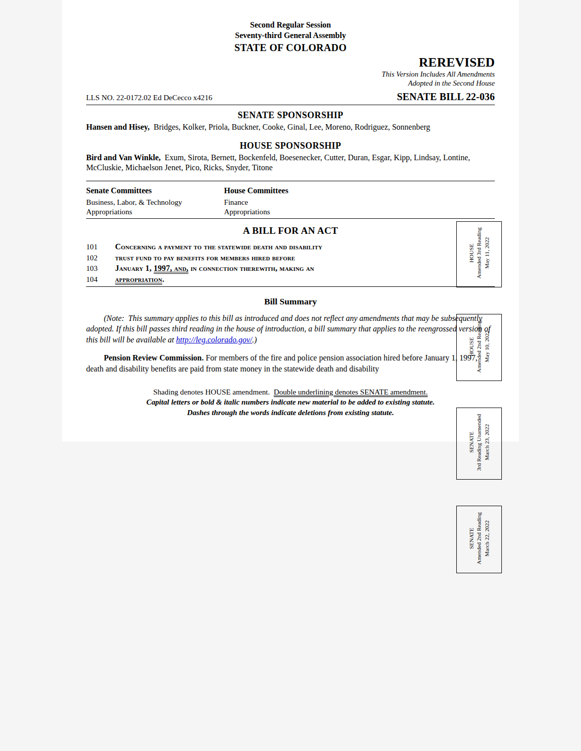HOUSE
Amended 3rd Reading
May 11, 2022
HOUSE
Amended 2nd Reading
May 10, 2022
SENATE
3rd Reading Unamended
March 23, 2022
SENATE
Amended 2nd Reading
March 22, 2022
Second Regular Session
Seventy-third General Assembly
STATE OF COLORADO
REREVISED
This Version Includes All Amendments
Adopted in the Second House
LLS NO. 22-0172.02 Ed DeCecco x4216
SENATE BILL 22-036
SENATE SPONSORSHIP
Hansen and Hisey, Bridges, Kolker, Priola, Buckner, Cooke, Ginal, Lee, Moreno, Rodriguez, Sonnenberg
HOUSE SPONSORSHIP
Bird and Van Winkle, Exum, Sirota, Bernett, Bockenfeld, Boesenecker, Cutter, Duran, Esgar, Kipp, Lindsay, Lontine, McCluskie, Michaelson Jenet, Pico, Ricks, Snyder, Titone
Senate Committees
Business, Labor, & Technology
Appropriations
House Committees
Finance
Appropriations
A BILL FOR AN ACT
| 101 | Concerning a payment to the statewide death and disability |
| 102 | trust fund to pay benefits for members hired before |
| 103 | January 1, 1997, and, in connection therewith, making an |
| 104 | appropriation . |
Bill Summary
(Note: This summary applies to this bill as introduced and does not reflect any amendments that may be subsequently adopted. If this bill passes third reading in the house of introduction, a bill summary that applies to the reengrossed version of this bill will be available at http://leg.colorado.gov/.)
Pension Review Commission. For members of the fire and police pension association hired before January 1, 1997, death and disability benefits are paid from state money in the statewide death and disability
Shading denotes HOUSE amendment. Double underlining denotes SENATE amendment.
Capital letters or bold & italic numbers indicate new material to be added to existing statute.
Dashes through the words indicate deletions from existing statute.